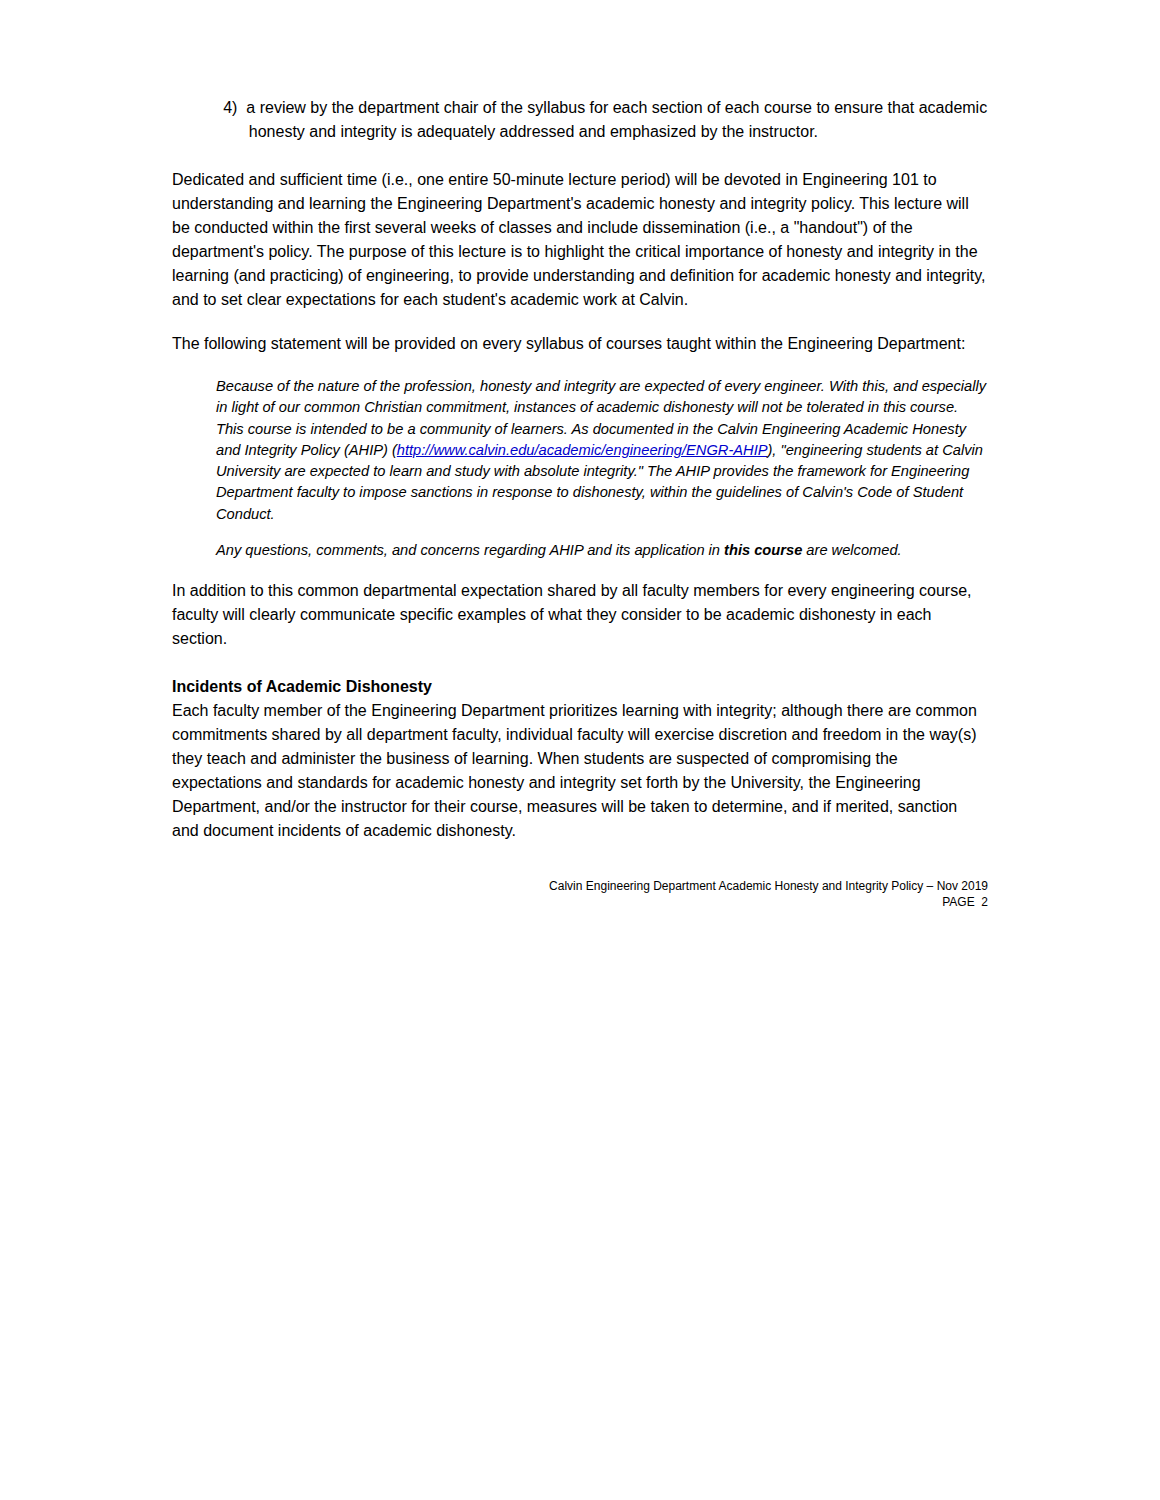4) a review by the department chair of the syllabus for each section of each course to ensure that academic honesty and integrity is adequately addressed and emphasized by the instructor.
Dedicated and sufficient time (i.e., one entire 50-minute lecture period) will be devoted in Engineering 101 to understanding and learning the Engineering Department's academic honesty and integrity policy. This lecture will be conducted within the first several weeks of classes and include dissemination (i.e., a "handout") of the department's policy. The purpose of this lecture is to highlight the critical importance of honesty and integrity in the learning (and practicing) of engineering, to provide understanding and definition for academic honesty and integrity, and to set clear expectations for each student's academic work at Calvin.
The following statement will be provided on every syllabus of courses taught within the Engineering Department:
Because of the nature of the profession, honesty and integrity are expected of every engineer. With this, and especially in light of our common Christian commitment, instances of academic dishonesty will not be tolerated in this course. This course is intended to be a community of learners. As documented in the Calvin Engineering Academic Honesty and Integrity Policy (AHIP) (http://www.calvin.edu/academic/engineering/ENGR-AHIP), "engineering students at Calvin University are expected to learn and study with absolute integrity." The AHIP provides the framework for Engineering Department faculty to impose sanctions in response to dishonesty, within the guidelines of Calvin's Code of Student Conduct.
Any questions, comments, and concerns regarding AHIP and its application in this course are welcomed.
In addition to this common departmental expectation shared by all faculty members for every engineering course, faculty will clearly communicate specific examples of what they consider to be academic dishonesty in each section.
Incidents of Academic Dishonesty
Each faculty member of the Engineering Department prioritizes learning with integrity; although there are common commitments shared by all department faculty, individual faculty will exercise discretion and freedom in the way(s) they teach and administer the business of learning. When students are suspected of compromising the expectations and standards for academic honesty and integrity set forth by the University, the Engineering Department, and/or the instructor for their course, measures will be taken to determine, and if merited, sanction and document incidents of academic dishonesty.
Calvin Engineering Department Academic Honesty and Integrity Policy – Nov 2019
PAGE 2